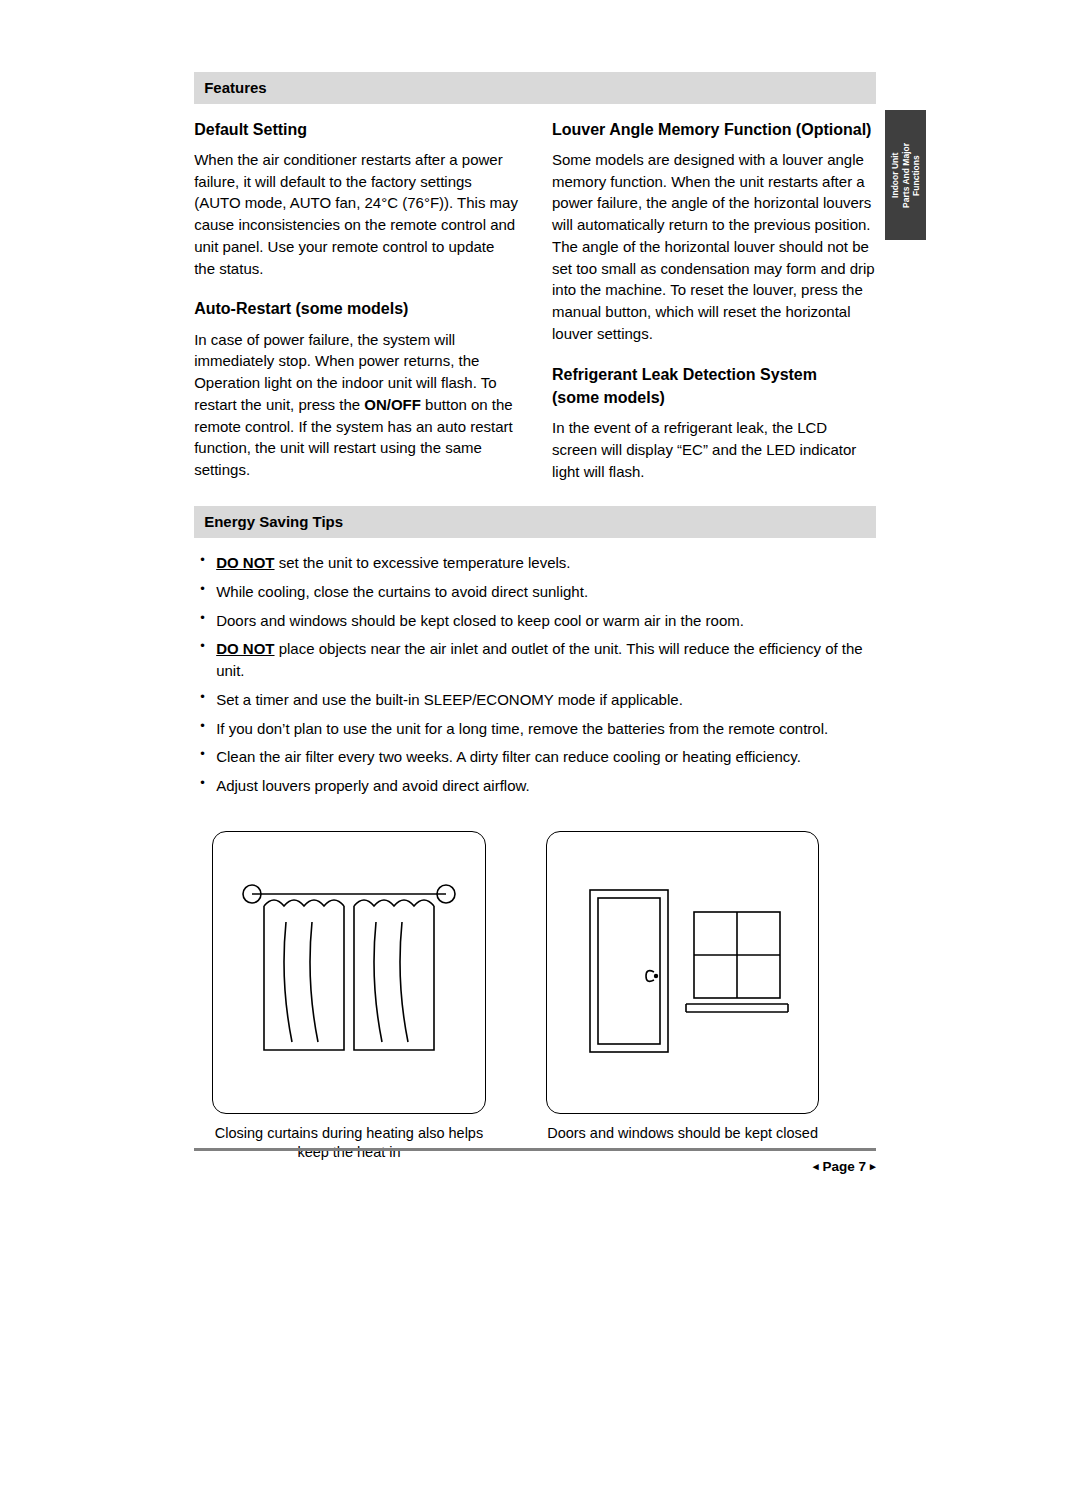Indoor Unit
Parts And Major
Functions
Features
Default Setting
When the air conditioner restarts after a power failure, it will default to the factory settings (AUTO mode, AUTO fan, 24°C (76°F)). This may cause inconsistencies on the remote control and unit panel. Use your remote control to update the status.
Auto-Restart (some models)
In case of power failure, the system will immediately stop. When power returns, the Operation light on the indoor unit will flash. To restart the unit, press the ON/OFF button on the remote control. If the system has an auto restart function, the unit will restart using the same settings.
Louver Angle Memory Function (Optional)
Some models are designed with a louver angle memory function. When the unit restarts after a power failure, the angle of the horizontal louvers will automatically return to the previous position. The angle of the horizontal louver should not be set too small as condensation may form and drip into the machine. To reset the louver, press the manual button, which will reset the horizontal louver settings.
Refrigerant Leak Detection System
(some models)
In the event of a refrigerant leak, the LCD screen will display “EC” and the LED indicator light will flash.
Energy Saving Tips
DO NOT set the unit to excessive temperature levels.
While cooling, close the curtains to avoid direct sunlight.
Doors and windows should be kept closed to keep cool or warm air in the room.
DO NOT place objects near the air inlet and outlet of the unit. This will reduce the efficiency of the unit.
Set a timer and use the built-in SLEEP/ECONOMY mode if applicable.
If you don’t plan to use the unit for a long time, remove the batteries from the remote control.
Clean the air filter every two weeks. A dirty filter can reduce cooling or heating efficiency.
Adjust louvers properly and avoid direct airflow.
Closing curtains during heating also helps keep the heat in
Doors and windows should be kept closed
◂ Page 7 ▸